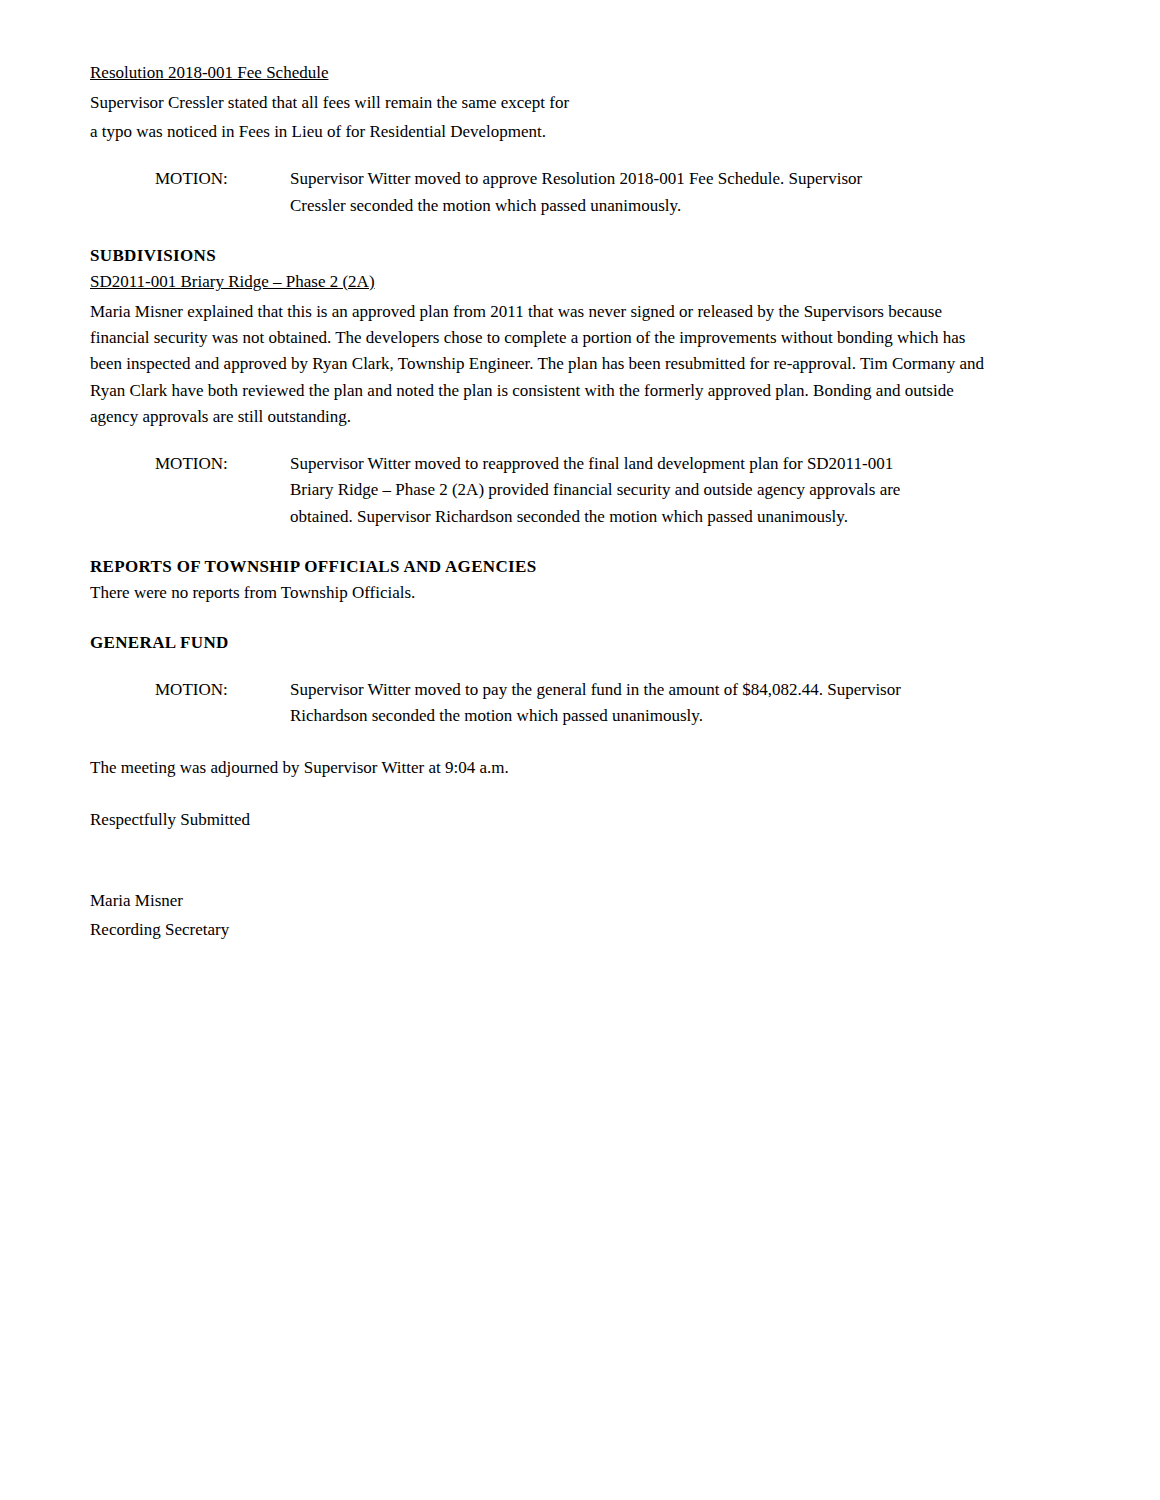Resolution 2018-001 Fee Schedule
Supervisor Cressler stated that all fees will remain the same except for
a typo was noticed in Fees in Lieu of for Residential Development.
MOTION:
Supervisor Witter moved to approve Resolution 2018-001 Fee Schedule. Supervisor Cressler seconded the motion which passed unanimously.
SUBDIVISIONS
SD2011-001 Briary Ridge – Phase 2 (2A)
Maria Misner explained that this is an approved plan from 2011 that was never signed or released by the Supervisors because financial security was not obtained. The developers chose to complete a portion of the improvements without bonding which has been inspected and approved by Ryan Clark, Township Engineer. The plan has been resubmitted for re-approval. Tim Cormany and Ryan Clark have both reviewed the plan and noted the plan is consistent with the formerly approved plan. Bonding and outside agency approvals are still outstanding.
MOTION:
Supervisor Witter moved to reapproved the final land development plan for SD2011-001 Briary Ridge – Phase 2 (2A) provided financial security and outside agency approvals are obtained. Supervisor Richardson seconded the motion which passed unanimously.
REPORTS OF TOWNSHIP OFFICIALS AND AGENCIES
There were no reports from Township Officials.
GENERAL FUND
MOTION:
Supervisor Witter moved to pay the general fund in the amount of $84,082.44. Supervisor Richardson seconded the motion which passed unanimously.
The meeting was adjourned by Supervisor Witter at 9:04 a.m.
Respectfully Submitted
Maria Misner
Recording Secretary